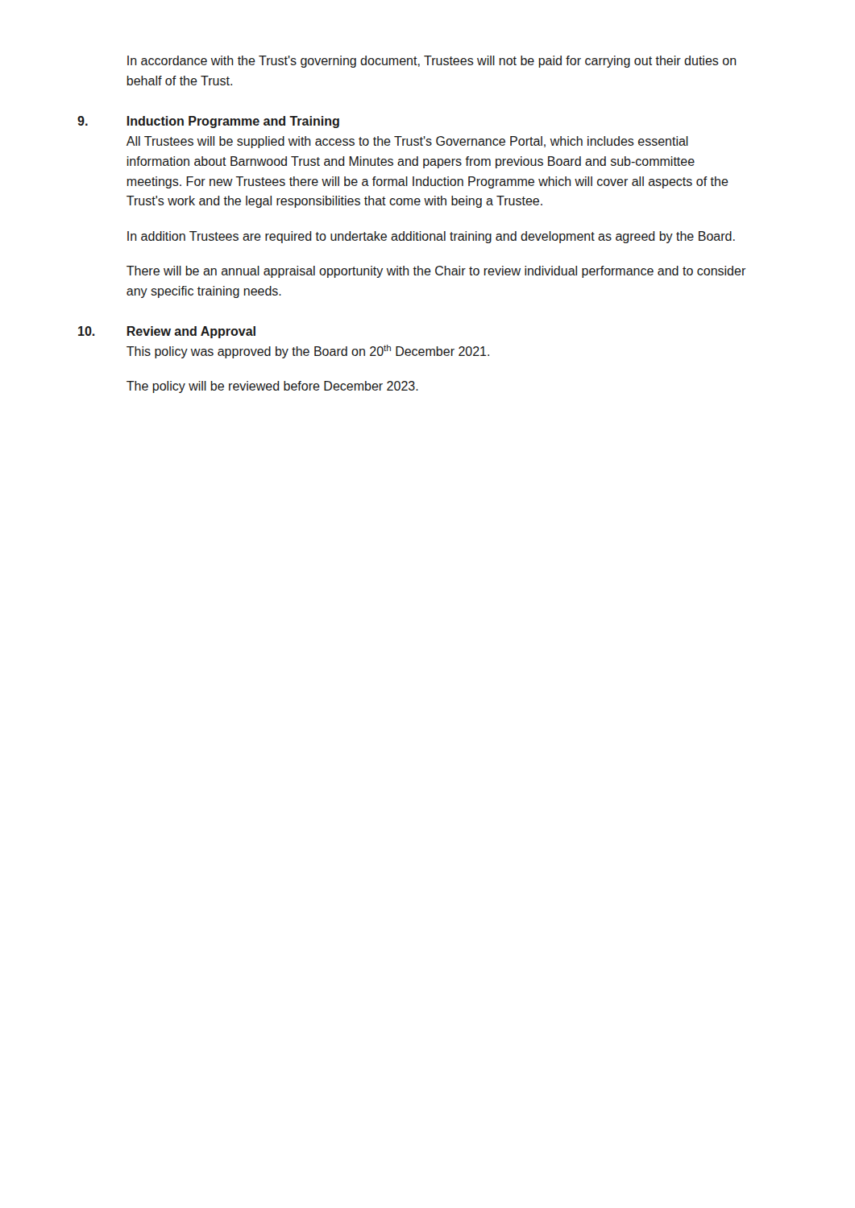In accordance with the Trust's governing document, Trustees will not be paid for carrying out their duties on behalf of the Trust.
9.
Induction Programme and Training
All Trustees will be supplied with access to the Trust's Governance Portal, which includes essential information about Barnwood Trust and Minutes and papers from previous Board and sub-committee meetings. For new Trustees there will be a formal Induction Programme which will cover all aspects of the Trust's work and the legal responsibilities that come with being a Trustee.
In addition Trustees are required to undertake additional training and development as agreed by the Board.
There will be an annual appraisal opportunity with the Chair to review individual performance and to consider any specific training needs.
10.
Review and Approval
This policy was approved by the Board on 20th December 2021.
The policy will be reviewed before December 2023.